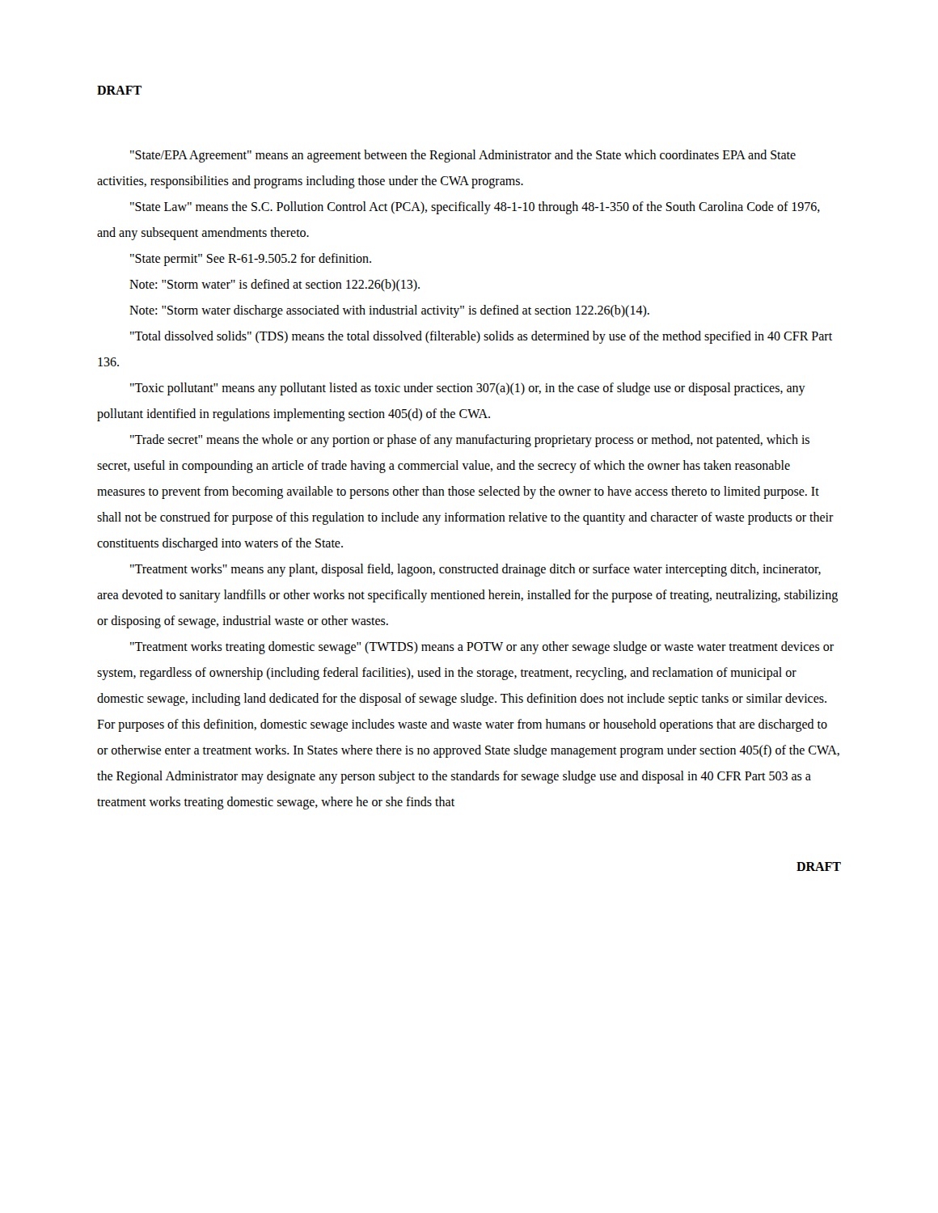DRAFT
"State/EPA Agreement" means an agreement between the Regional Administrator and the State which coordinates EPA and State activities, responsibilities and programs including those under the CWA programs.
"State Law" means the S.C. Pollution Control Act (PCA), specifically 48-1-10 through 48-1-350 of the South Carolina Code of 1976, and any subsequent amendments thereto.
"State permit" See R-61-9.505.2 for definition.
Note: "Storm water" is defined at section 122.26(b)(13).
Note: "Storm water discharge associated with industrial activity" is defined at section 122.26(b)(14).
"Total dissolved solids" (TDS) means the total dissolved (filterable) solids as determined by use of the method specified in 40 CFR Part 136.
"Toxic pollutant" means any pollutant listed as toxic under section 307(a)(1) or, in the case of sludge use or disposal practices, any pollutant identified in regulations implementing section 405(d) of the CWA.
"Trade secret" means the whole or any portion or phase of any manufacturing proprietary process or method, not patented, which is secret, useful in compounding an article of trade having a commercial value, and the secrecy of which the owner has taken reasonable measures to prevent from becoming available to persons other than those selected by the owner to have access thereto to limited purpose. It shall not be construed for purpose of this regulation to include any information relative to the quantity and character of waste products or their constituents discharged into waters of the State.
"Treatment works" means any plant, disposal field, lagoon, constructed drainage ditch or surface water intercepting ditch, incinerator, area devoted to sanitary landfills or other works not specifically mentioned herein, installed for the purpose of treating, neutralizing, stabilizing or disposing of sewage, industrial waste or other wastes.
"Treatment works treating domestic sewage" (TWTDS) means a POTW or any other sewage sludge or waste water treatment devices or system, regardless of ownership (including federal facilities), used in the storage, treatment, recycling, and reclamation of municipal or domestic sewage, including land dedicated for the disposal of sewage sludge. This definition does not include septic tanks or similar devices. For purposes of this definition, domestic sewage includes waste and waste water from humans or household operations that are discharged to or otherwise enter a treatment works. In States where there is no approved State sludge management program under section 405(f) of the CWA, the Regional Administrator may designate any person subject to the standards for sewage sludge use and disposal in 40 CFR Part 503 as a treatment works treating domestic sewage, where he or she finds that
DRAFT